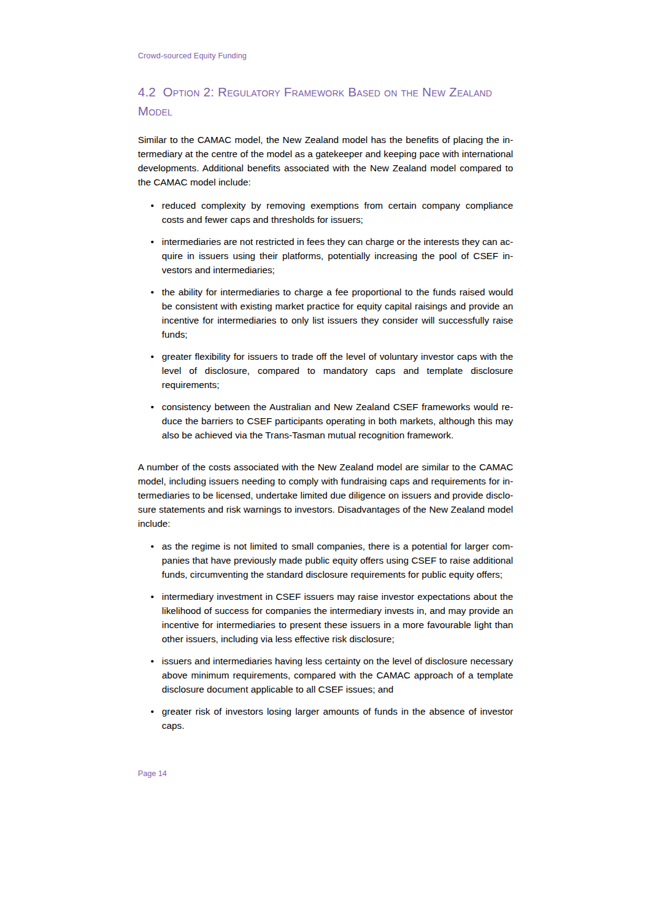Crowd-sourced Equity Funding
4.2 Option 2: Regulatory Framework Based on the New Zealand Model
Similar to the CAMAC model, the New Zealand model has the benefits of placing the intermediary at the centre of the model as a gatekeeper and keeping pace with international developments. Additional benefits associated with the New Zealand model compared to the CAMAC model include:
reduced complexity by removing exemptions from certain company compliance costs and fewer caps and thresholds for issuers;
intermediaries are not restricted in fees they can charge or the interests they can acquire in issuers using their platforms, potentially increasing the pool of CSEF investors and intermediaries;
the ability for intermediaries to charge a fee proportional to the funds raised would be consistent with existing market practice for equity capital raisings and provide an incentive for intermediaries to only list issuers they consider will successfully raise funds;
greater flexibility for issuers to trade off the level of voluntary investor caps with the level of disclosure, compared to mandatory caps and template disclosure requirements;
consistency between the Australian and New Zealand CSEF frameworks would reduce the barriers to CSEF participants operating in both markets, although this may also be achieved via the Trans-Tasman mutual recognition framework.
A number of the costs associated with the New Zealand model are similar to the CAMAC model, including issuers needing to comply with fundraising caps and requirements for intermediaries to be licensed, undertake limited due diligence on issuers and provide disclosure statements and risk warnings to investors. Disadvantages of the New Zealand model include:
as the regime is not limited to small companies, there is a potential for larger companies that have previously made public equity offers using CSEF to raise additional funds, circumventing the standard disclosure requirements for public equity offers;
intermediary investment in CSEF issuers may raise investor expectations about the likelihood of success for companies the intermediary invests in, and may provide an incentive for intermediaries to present these issuers in a more favourable light than other issuers, including via less effective risk disclosure;
issuers and intermediaries having less certainty on the level of disclosure necessary above minimum requirements, compared with the CAMAC approach of a template disclosure document applicable to all CSEF issues; and
greater risk of investors losing larger amounts of funds in the absence of investor caps.
Page 14